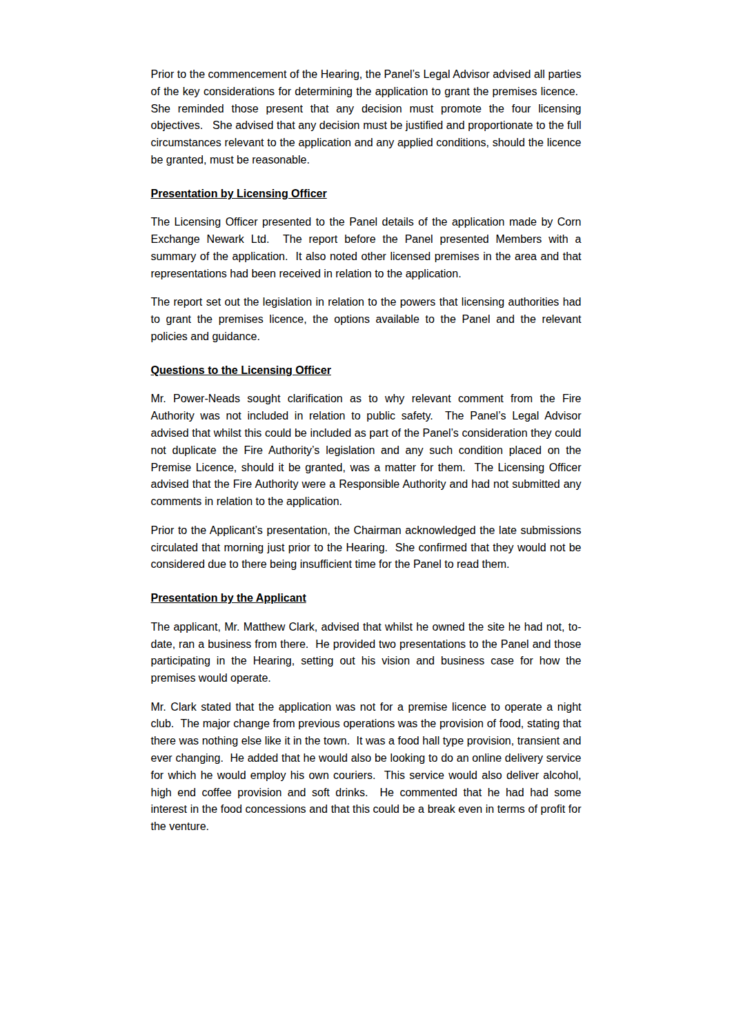Prior to the commencement of the Hearing, the Panel’s Legal Advisor advised all parties of the key considerations for determining the application to grant the premises licence. She reminded those present that any decision must promote the four licensing objectives. She advised that any decision must be justified and proportionate to the full circumstances relevant to the application and any applied conditions, should the licence be granted, must be reasonable.
Presentation by Licensing Officer
The Licensing Officer presented to the Panel details of the application made by Corn Exchange Newark Ltd. The report before the Panel presented Members with a summary of the application. It also noted other licensed premises in the area and that representations had been received in relation to the application.
The report set out the legislation in relation to the powers that licensing authorities had to grant the premises licence, the options available to the Panel and the relevant policies and guidance.
Questions to the Licensing Officer
Mr. Power-Neads sought clarification as to why relevant comment from the Fire Authority was not included in relation to public safety. The Panel’s Legal Advisor advised that whilst this could be included as part of the Panel’s consideration they could not duplicate the Fire Authority’s legislation and any such condition placed on the Premise Licence, should it be granted, was a matter for them. The Licensing Officer advised that the Fire Authority were a Responsible Authority and had not submitted any comments in relation to the application.
Prior to the Applicant’s presentation, the Chairman acknowledged the late submissions circulated that morning just prior to the Hearing. She confirmed that they would not be considered due to there being insufficient time for the Panel to read them.
Presentation by the Applicant
The applicant, Mr. Matthew Clark, advised that whilst he owned the site he had not, to-date, ran a business from there. He provided two presentations to the Panel and those participating in the Hearing, setting out his vision and business case for how the premises would operate.
Mr. Clark stated that the application was not for a premise licence to operate a night club. The major change from previous operations was the provision of food, stating that there was nothing else like it in the town. It was a food hall type provision, transient and ever changing. He added that he would also be looking to do an online delivery service for which he would employ his own couriers. This service would also deliver alcohol, high end coffee provision and soft drinks. He commented that he had had some interest in the food concessions and that this could be a break even in terms of profit for the venture.